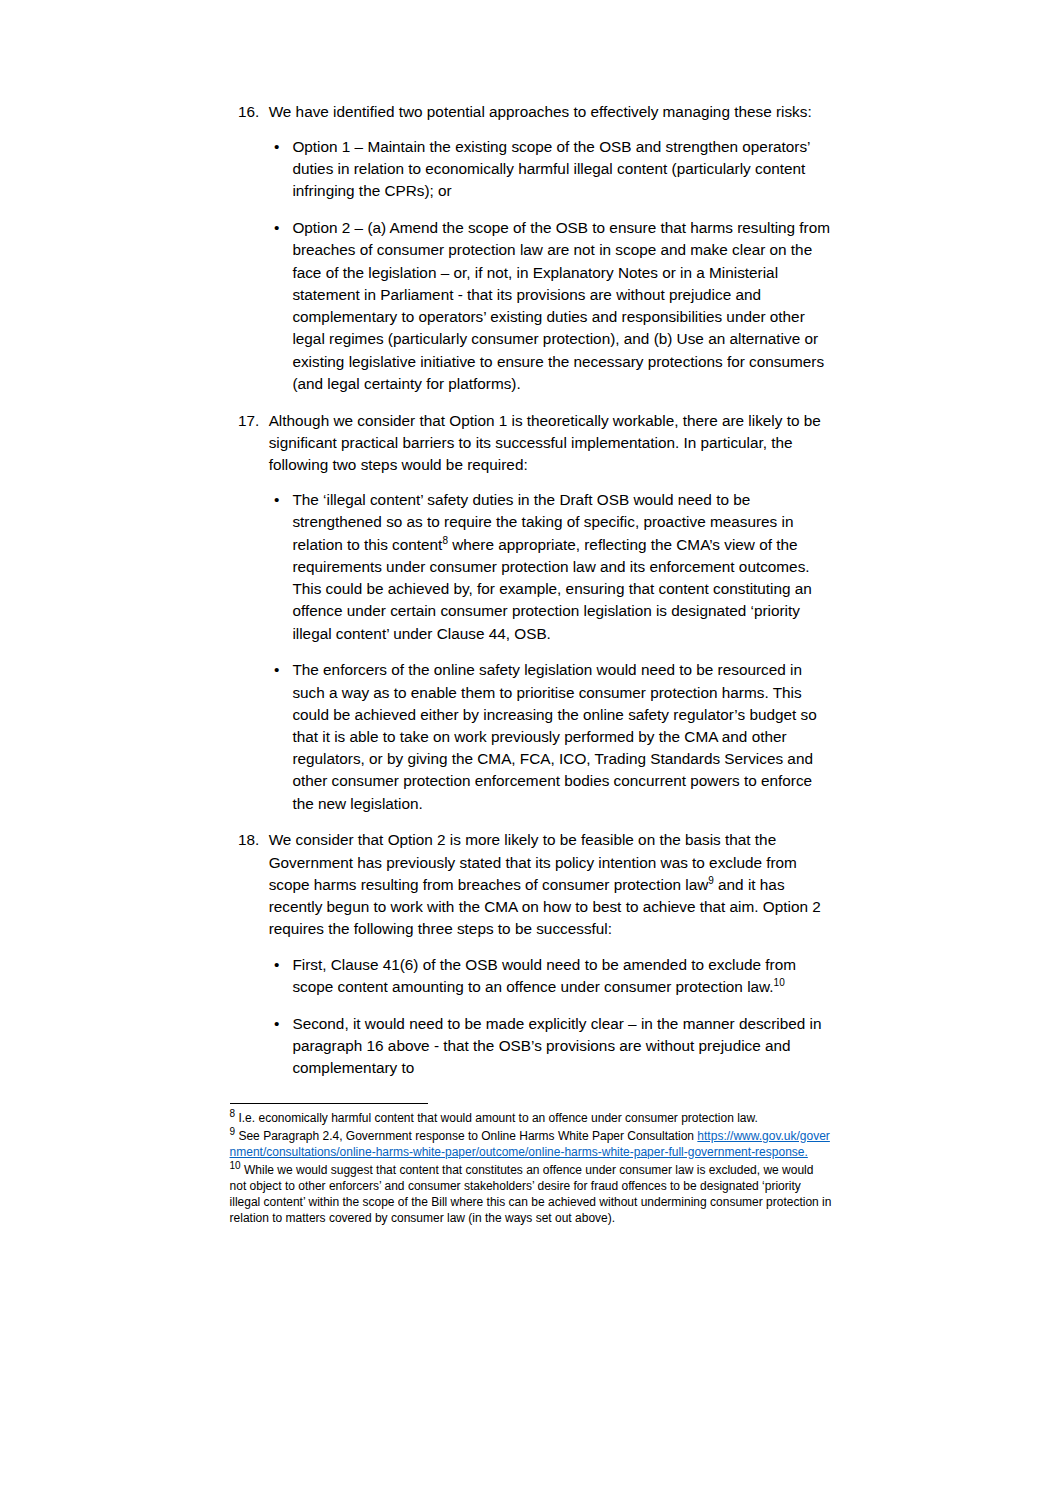We have identified two potential approaches to effectively managing these risks:
Option 1 – Maintain the existing scope of the OSB and strengthen operators’ duties in relation to economically harmful illegal content (particularly content infringing the CPRs); or
Option 2 – (a) Amend the scope of the OSB to ensure that harms resulting from breaches of consumer protection law are not in scope and make clear on the face of the legislation – or, if not, in Explanatory Notes or in a Ministerial statement in Parliament - that its provisions are without prejudice and complementary to operators’ existing duties and responsibilities under other legal regimes (particularly consumer protection), and (b) Use an alternative or existing legislative initiative to ensure the necessary protections for consumers (and legal certainty for platforms).
Although we consider that Option 1 is theoretically workable, there are likely to be significant practical barriers to its successful implementation. In particular, the following two steps would be required:
The ‘illegal content’ safety duties in the Draft OSB would need to be strengthened so as to require the taking of specific, proactive measures in relation to this content8 where appropriate, reflecting the CMA’s view of the requirements under consumer protection law and its enforcement outcomes. This could be achieved by, for example, ensuring that content constituting an offence under certain consumer protection legislation is designated ‘priority illegal content’ under Clause 44, OSB.
The enforcers of the online safety legislation would need to be resourced in such a way as to enable them to prioritise consumer protection harms. This could be achieved either by increasing the online safety regulator’s budget so that it is able to take on work previously performed by the CMA and other regulators, or by giving the CMA, FCA, ICO, Trading Standards Services and other consumer protection enforcement bodies concurrent powers to enforce the new legislation.
We consider that Option 2 is more likely to be feasible on the basis that the Government has previously stated that its policy intention was to exclude from scope harms resulting from breaches of consumer protection law9 and it has recently begun to work with the CMA on how to best to achieve that aim. Option 2 requires the following three steps to be successful:
First, Clause 41(6) of the OSB would need to be amended to exclude from scope content amounting to an offence under consumer protection law.10
Second, it would need to be made explicitly clear – in the manner described in paragraph 16 above - that the OSB’s provisions are without prejudice and complementary to
8 I.e. economically harmful content that would amount to an offence under consumer protection law.
9 See Paragraph 2.4, Government response to Online Harms White Paper Consultation https://www.gov.uk/government/consultations/online-harms-white-paper/outcome/online-harms-white-paper-full-government-response.
10 While we would suggest that content that constitutes an offence under consumer law is excluded, we would not object to other enforcers’ and consumer stakeholders’ desire for fraud offences to be designated ‘priority illegal content’ within the scope of the Bill where this can be achieved without undermining consumer protection in relation to matters covered by consumer law (in the ways set out above).